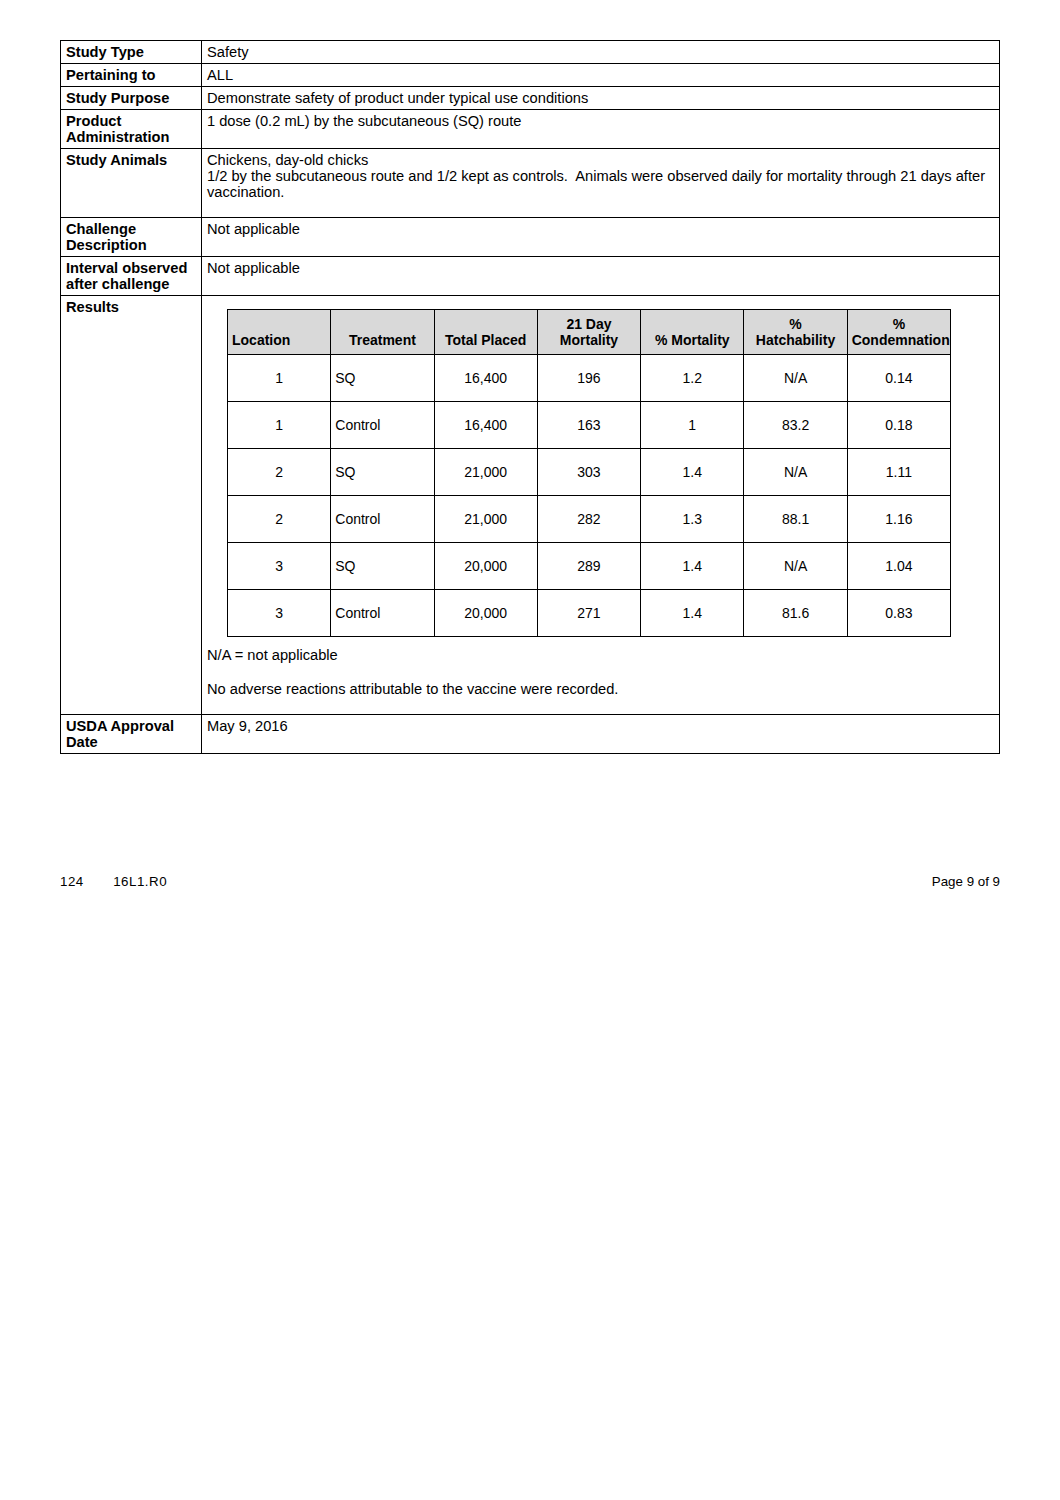| Study Type | Safety |
| Pertaining to | ALL |
| Study Purpose | Demonstrate safety of product under typical use conditions |
| Product Administration | 1 dose (0.2 mL) by the subcutaneous (SQ) route |
| Study Animals | Chickens, day-old chicks 1/2 by the subcutaneous route and 1/2 kept as controls. Animals were observed daily for mortality through 21 days after vaccination. |
| Challenge Description | Not applicable |
| Interval observed after challenge | Not applicable |
| Results | / Location / Treatment / Total Placed / 21 Day Mortality / % Mortality / % Hatchability / % Condemnation / / --- / --- / --- / --- / --- / --- / --- / / 1 / SQ / 16,400 / 196 / 1.2 / N/A / 0.14 / / 1 / Control / 16,400 / 163 / 1 / 83.2 / 0.18 / / 2 / SQ / 21,000 / 303 / 1.4 / N/A / 1.11 / / 2 / Control / 21,000 / 282 / 1.3 / 88.1 / 1.16 / / 3 / SQ / 20,000 / 289 / 1.4 / N/A / 1.04 / / 3 / Control / 20,000 / 271 / 1.4 / 81.6 / 0.83 / N/A = not applicable No adverse reactions attributable to the vaccine were recorded. |
| USDA Approval Date | May 9, 2016 |
124 16L1.R0
Page 9 of 9